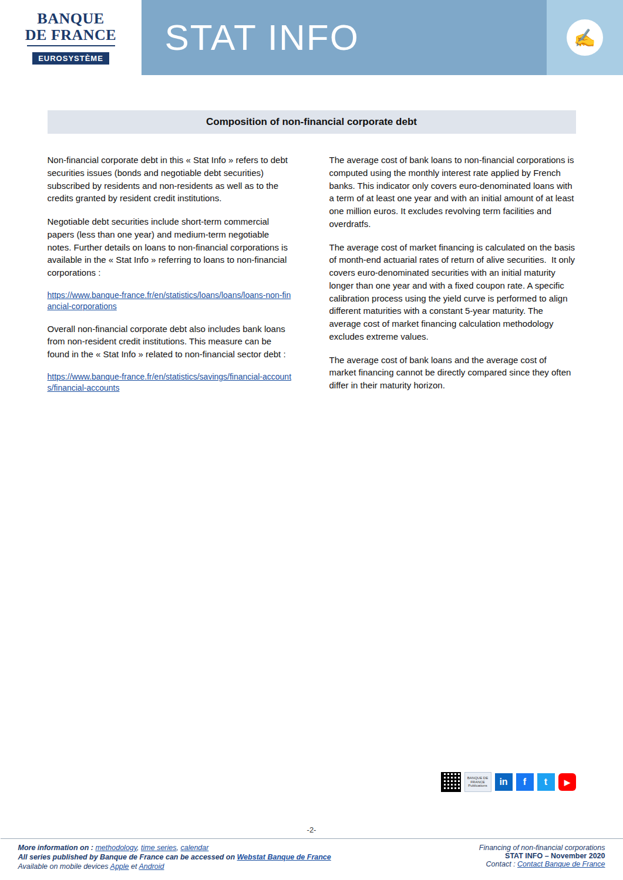BANQUEDE FRANCE
EUROSYSTÈME
STAT INFO
✍
Composition of non-financial corporate debt
Non-financial corporate debt in this « Stat Info » refers to debt securities issues (bonds and negotiable debt securities) subscribed by residents and non-residents as well as to the credits granted by resident credit institutions.
Negotiable debt securities include short-term commercial papers (less than one year) and medium-term negotiable notes. Further details on loans to non-financial corporations is available in the « Stat Info » referring to loans to non-financial corporations :
https://www.banque-france.fr/en/statistics/loans/loans/loans-non-financial-corporations
Overall non-financial corporate debt also includes bank loans from non-resident credit institutions. This measure can be found in the « Stat Info » related to non-financial sector debt :
https://www.banque-france.fr/en/statistics/savings/financial-accounts/financial-accounts
The average cost of bank loans to non-financial corporations is computed using the monthly interest rate applied by French banks. This indicator only covers euro-denominated loans with a term of at least one year and with an initial amount of at least one million euros. It excludes revolving term facilities and overdratfs.
The average cost of market financing is calculated on the basis of month-end actuarial rates of return of alive securities. It only covers euro-denominated securities with an initial maturity longer than one year and with a fixed coupon rate. A specific calibration process using the yield curve is performed to align different maturities with a constant 5-year maturity. The average cost of market financing calculation methodology excludes extreme values.
The average cost of bank loans and the average cost of market financing cannot be directly compared since they often differ in their maturity horizon.
BANQUE DE FRANCE
Publications
in
f
t
▶
-2-
More information on : methodology, time series, calendar
All series published by Banque de France can be accessed on Webstat Banque de France
Available on mobile devices Apple et Android
Financing of non-financial corporations
STAT INFO – November 2020
Contact : Contact Banque de France